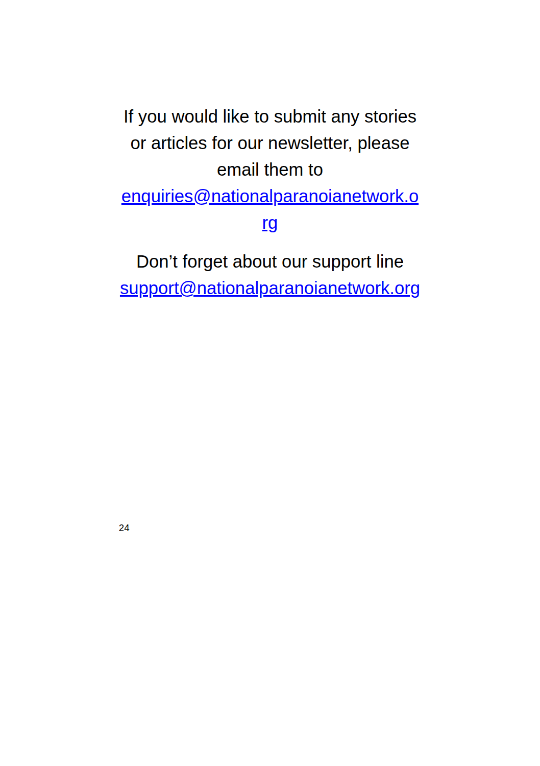If you would like to submit any stories or articles for our newsletter, please email them to
enquiries@nationalparanoianetwork.org
Don’t forget about our support line
support@nationalparanoianetwork.org
24